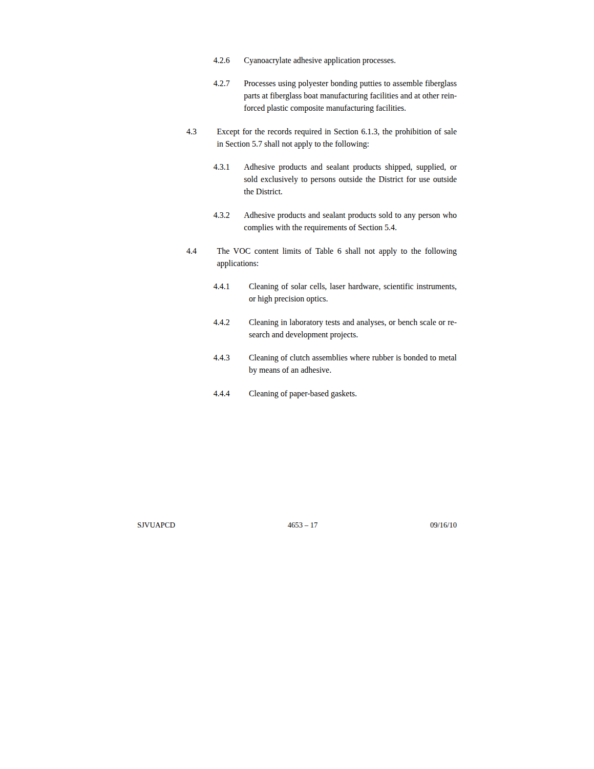4.2.6
Cyanoacrylate adhesive application processes.
4.2.7
Processes using polyester bonding putties to assemble fiberglass parts at fiberglass boat manufacturing facilities and at other reinforced plastic composite manufacturing facilities.
4.3
Except for the records required in Section 6.1.3, the prohibition of sale in Section 5.7 shall not apply to the following:
4.3.1
Adhesive products and sealant products shipped, supplied, or sold exclusively to persons outside the District for use outside the District.
4.3.2
Adhesive products and sealant products sold to any person who complies with the requirements of Section 5.4.
4.4
The VOC content limits of Table 6 shall not apply to the following applications:
4.4.1
Cleaning of solar cells, laser hardware, scientific instruments, or high precision optics.
4.4.2
Cleaning in laboratory tests and analyses, or bench scale or research and development projects.
4.4.3
Cleaning of clutch assemblies where rubber is bonded to metal by means of an adhesive.
4.4.4
Cleaning of paper-based gaskets.
SJVUAPCD
4653 – 17
09/16/10